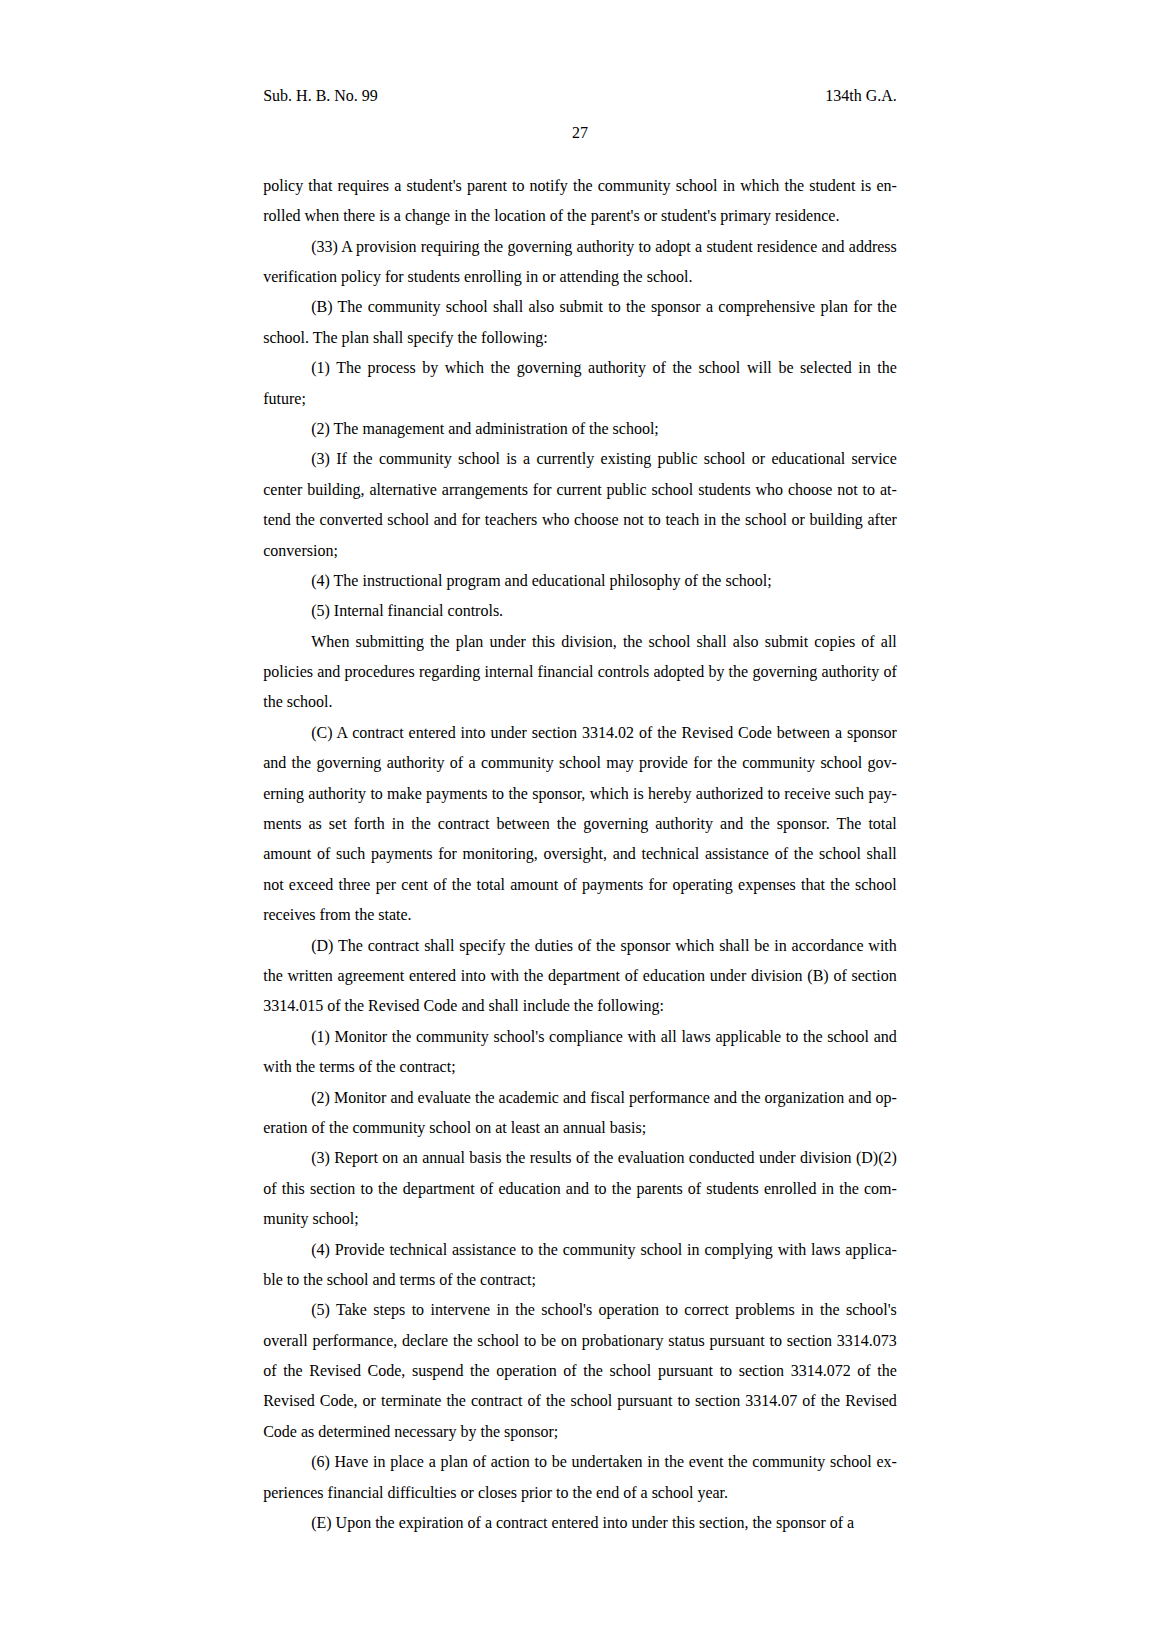Sub. H. B. No. 99
134th G.A.
27
policy that requires a student's parent to notify the community school in which the student is enrolled when there is a change in the location of the parent's or student's primary residence.
(33) A provision requiring the governing authority to adopt a student residence and address verification policy for students enrolling in or attending the school.
(B) The community school shall also submit to the sponsor a comprehensive plan for the school. The plan shall specify the following:
(1) The process by which the governing authority of the school will be selected in the future;
(2) The management and administration of the school;
(3) If the community school is a currently existing public school or educational service center building, alternative arrangements for current public school students who choose not to attend the converted school and for teachers who choose not to teach in the school or building after conversion;
(4) The instructional program and educational philosophy of the school;
(5) Internal financial controls.
When submitting the plan under this division, the school shall also submit copies of all policies and procedures regarding internal financial controls adopted by the governing authority of the school.
(C) A contract entered into under section 3314.02 of the Revised Code between a sponsor and the governing authority of a community school may provide for the community school governing authority to make payments to the sponsor, which is hereby authorized to receive such payments as set forth in the contract between the governing authority and the sponsor. The total amount of such payments for monitoring, oversight, and technical assistance of the school shall not exceed three per cent of the total amount of payments for operating expenses that the school receives from the state.
(D) The contract shall specify the duties of the sponsor which shall be in accordance with the written agreement entered into with the department of education under division (B) of section 3314.015 of the Revised Code and shall include the following:
(1) Monitor the community school's compliance with all laws applicable to the school and with the terms of the contract;
(2) Monitor and evaluate the academic and fiscal performance and the organization and operation of the community school on at least an annual basis;
(3) Report on an annual basis the results of the evaluation conducted under division (D)(2) of this section to the department of education and to the parents of students enrolled in the community school;
(4) Provide technical assistance to the community school in complying with laws applicable to the school and terms of the contract;
(5) Take steps to intervene in the school's operation to correct problems in the school's overall performance, declare the school to be on probationary status pursuant to section 3314.073 of the Revised Code, suspend the operation of the school pursuant to section 3314.072 of the Revised Code, or terminate the contract of the school pursuant to section 3314.07 of the Revised Code as determined necessary by the sponsor;
(6) Have in place a plan of action to be undertaken in the event the community school experiences financial difficulties or closes prior to the end of a school year.
(E) Upon the expiration of a contract entered into under this section, the sponsor of a